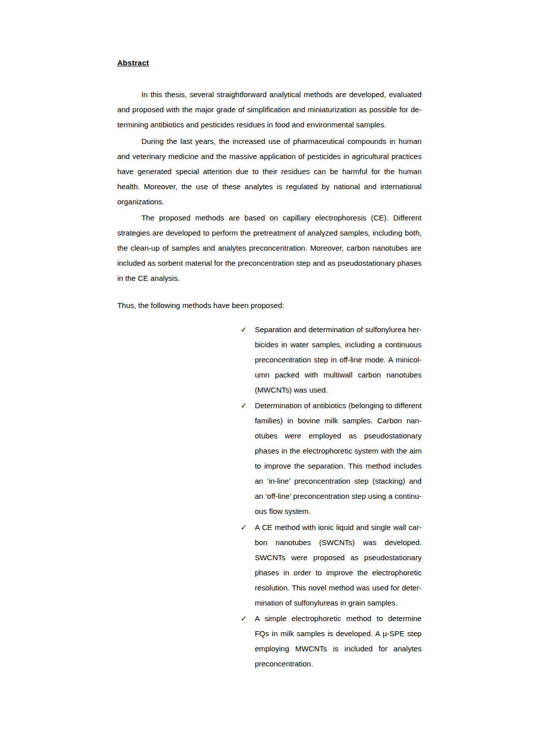Abstract
In this thesis, several straightforward analytical methods are developed, evaluated and proposed with the major grade of simplification and miniaturization as possible for determining antibiotics and pesticides residues in food and environmental samples.
During the last years, the increased use of pharmaceutical compounds in human and veterinary medicine and the massive application of pesticides in agricultural practices have generated special attention due to their residues can be harmful for the human health. Moreover, the use of these analytes is regulated by national and international organizations.
The proposed methods are based on capillary electrophoresis (CE). Different strategies are developed to perform the pretreatment of analyzed samples, including both, the clean-up of samples and analytes preconcentration. Moreover, carbon nanotubes are included as sorbent material for the preconcentration step and as pseudostationary phases in the CE analysis.
Thus, the following methods have been proposed:
Separation and determination of sulfonylurea herbicides in water samples, including a continuous preconcentration step in off-line mode. A minicolumn packed with multiwall carbon nanotubes (MWCNTs) was used.
Determination of antibiotics (belonging to different families) in bovine milk samples. Carbon nanotubes were employed as pseudostationary phases in the electrophoretic system with the aim to improve the separation. This method includes an ‘in-line’ preconcentration step (stacking) and an ‘off-line’ preconcentration step using a continuous flow system.
A CE method with ionic liquid and single wall carbon nanotubes (SWCNTs) was developed. SWCNTs were proposed as pseudostationary phases in order to improve the electrophoretic resolution. This novel method was used for determination of sulfonylureas in grain samples.
A simple electrophoretic method to determine FQs in milk samples is developed. A µ-SPE step employing MWCNTs is included for analytes preconcentration.